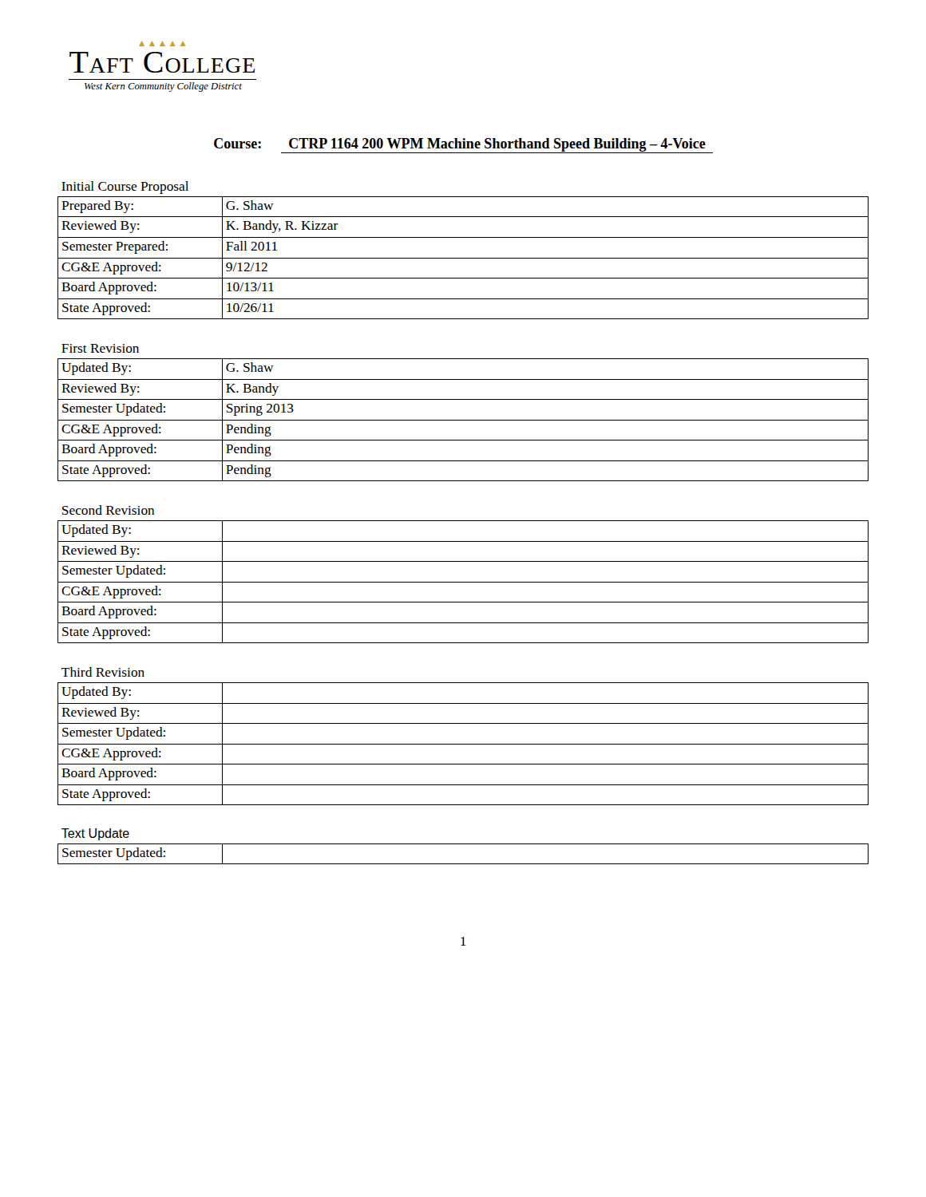▲▲▲▲▲
Taft College
West Kern Community College District
Course: CTRP 1164 200 WPM Machine Shorthand Speed Building – 4-Voice
Initial Course Proposal
| Prepared By: | G. Shaw |
| Reviewed By: | K. Bandy, R. Kizzar |
| Semester Prepared: | Fall 2011 |
| CG&E Approved: | 9/12/12 |
| Board Approved: | 10/13/11 |
| State Approved: | 10/26/11 |
First Revision
| Updated By: | G. Shaw |
| Reviewed By: | K. Bandy |
| Semester Updated: | Spring 2013 |
| CG&E Approved: | Pending |
| Board Approved: | Pending |
| State Approved: | Pending |
Second Revision
| Updated By: | |
| Reviewed By: | |
| Semester Updated: | |
| CG&E Approved: | |
| Board Approved: | |
| State Approved: | |
Third Revision
| Updated By: | |
| Reviewed By: | |
| Semester Updated: | |
| CG&E Approved: | |
| Board Approved: | |
| State Approved: | |
Text Update
| Semester Updated: | |
1